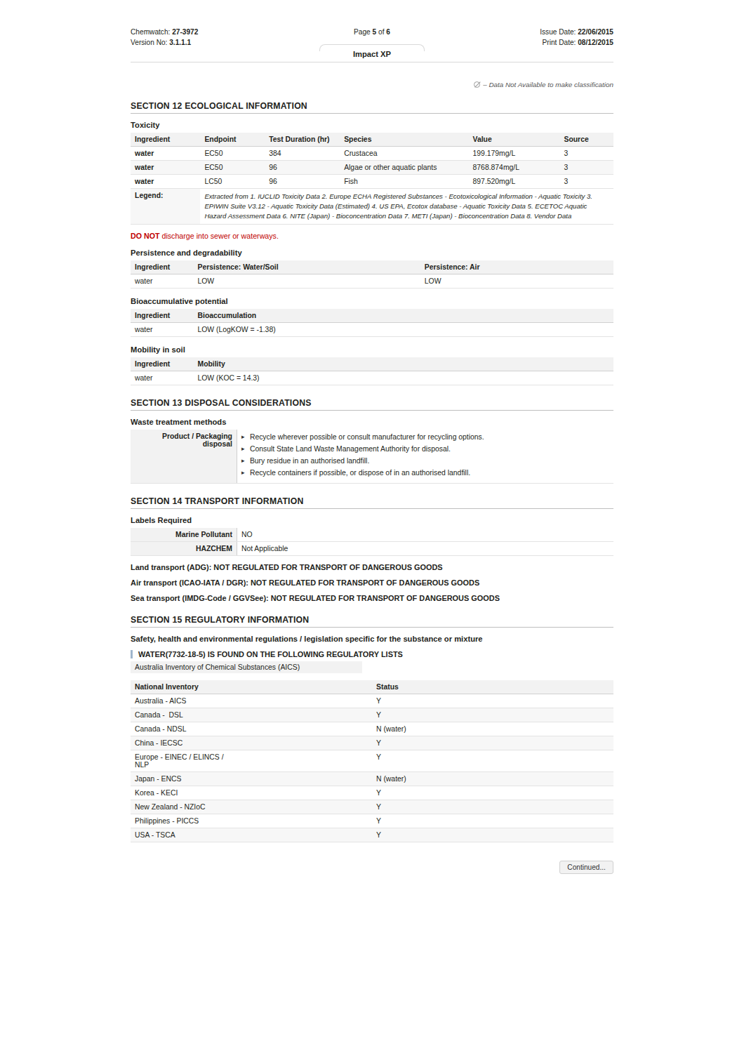Chemwatch: 27-3972
Version No: 3.1.1.1
Page 5 of 6
Impact XP
Issue Date: 22/06/2015
Print Date: 08/12/2015
– Data Not Available to make classification
SECTION 12 ECOLOGICAL INFORMATION
Toxicity
| Ingredient | Endpoint | Test Duration (hr) | Species | Value | Source |
| --- | --- | --- | --- | --- | --- |
| water | EC50 | 384 | Crustacea | 199.179mg/L | 3 |
| water | EC50 | 96 | Algae or other aquatic plants | 8768.874mg/L | 3 |
| water | LC50 | 96 | Fish | 897.520mg/L | 3 |
| Legend: | Extracted from 1. IUCLID Toxicity Data 2. Europe ECHA Registered Substances - Ecotoxicological Information - Aquatic Toxicity 3. EPIWIN Suite V3.12 - Aquatic Toxicity Data (Estimated) 4. US EPA, Ecotox database - Aquatic Toxicity Data 5. ECETOC Aquatic Hazard Assessment Data 6. NITE (Japan) - Bioconcentration Data 7. METI (Japan) - Bioconcentration Data 8. Vendor Data |
DO NOT discharge into sewer or waterways.
Persistence and degradability
| Ingredient | Persistence: Water/Soil | Persistence: Air |
| --- | --- | --- |
| water | LOW | LOW |
Bioaccumulative potential
| Ingredient | Bioaccumulation |
| --- | --- |
| water | LOW (LogKOW = -1.38) |
Mobility in soil
| Ingredient | Mobility |
| --- | --- |
| water | LOW (KOC = 14.3) |
SECTION 13 DISPOSAL CONSIDERATIONS
Waste treatment methods
| Product / Packaging disposal | Recycle wherever possible or consult manufacturer for recycling options. Consult State Land Waste Management Authority for disposal. Bury residue in an authorised landfill. Recycle containers if possible, or dispose of in an authorised landfill. |
SECTION 14 TRANSPORT INFORMATION
Labels Required
| Marine Pollutant | NO |
| HAZCHEM | Not Applicable |
Land transport (ADG): NOT REGULATED FOR TRANSPORT OF DANGEROUS GOODS
Air transport (ICAO-IATA / DGR): NOT REGULATED FOR TRANSPORT OF DANGEROUS GOODS
Sea transport (IMDG-Code / GGVSee): NOT REGULATED FOR TRANSPORT OF DANGEROUS GOODS
SECTION 15 REGULATORY INFORMATION
Safety, health and environmental regulations / legislation specific for the substance or mixture
WATER(7732-18-5) IS FOUND ON THE FOLLOWING REGULATORY LISTS
Australia Inventory of Chemical Substances (AICS)
| National Inventory | Status |
| --- | --- |
| Australia - AICS | Y |
| Canada - DSL | Y |
| Canada - NDSL | N (water) |
| China - IECSC | Y |
| Europe - EINEC / ELINCS / NLP | Y |
| Japan - ENCS | N (water) |
| Korea - KECI | Y |
| New Zealand - NZIoC | Y |
| Philippines - PICCS | Y |
| USA - TSCA | Y |
Continued...